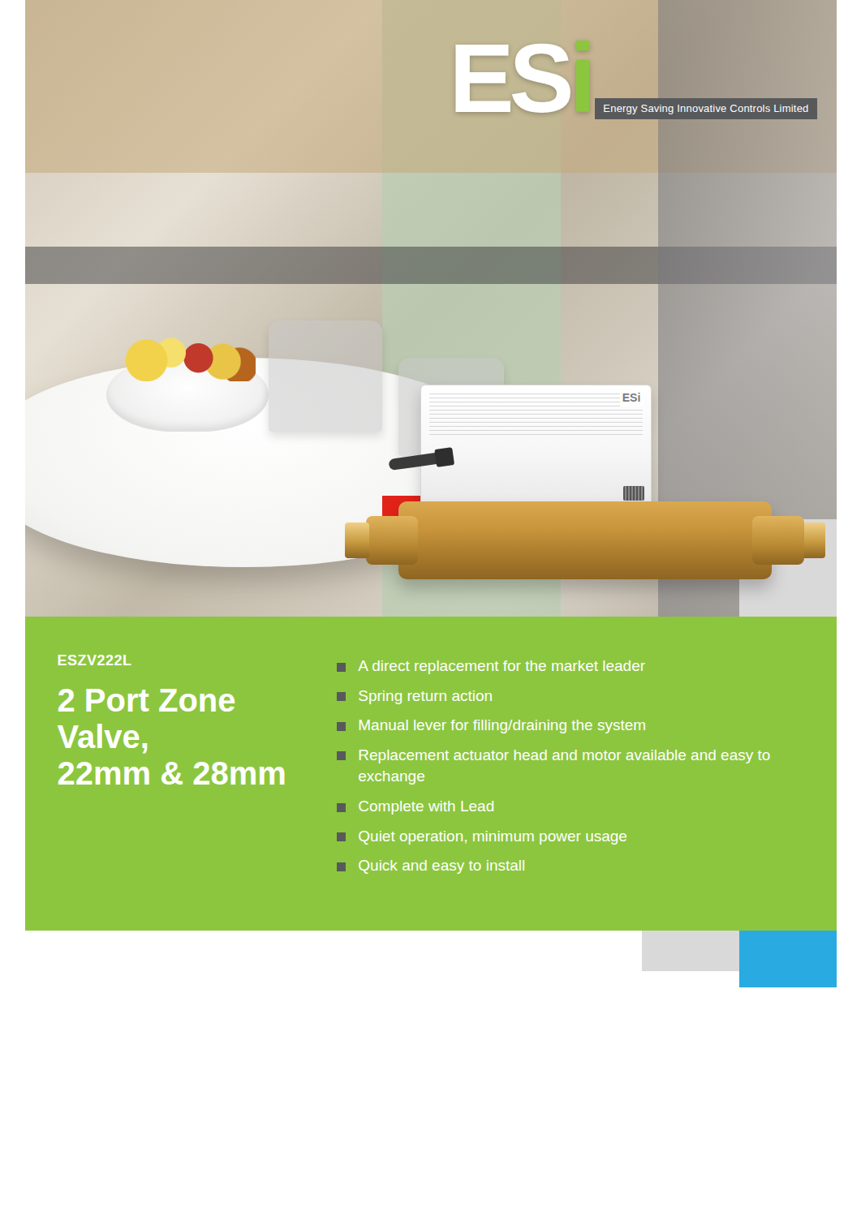ESi
Energy Saving Innovative Controls Limited
ESZV222L
2 Port Zone Valve,
22mm & 28mm
A direct replacement for the market leader
Spring return action
Manual lever for filling/draining the system
Replacement actuator head and motor available and easy to exchange
Complete with Lead
Quiet operation, minimum power usage
Quick and easy to install